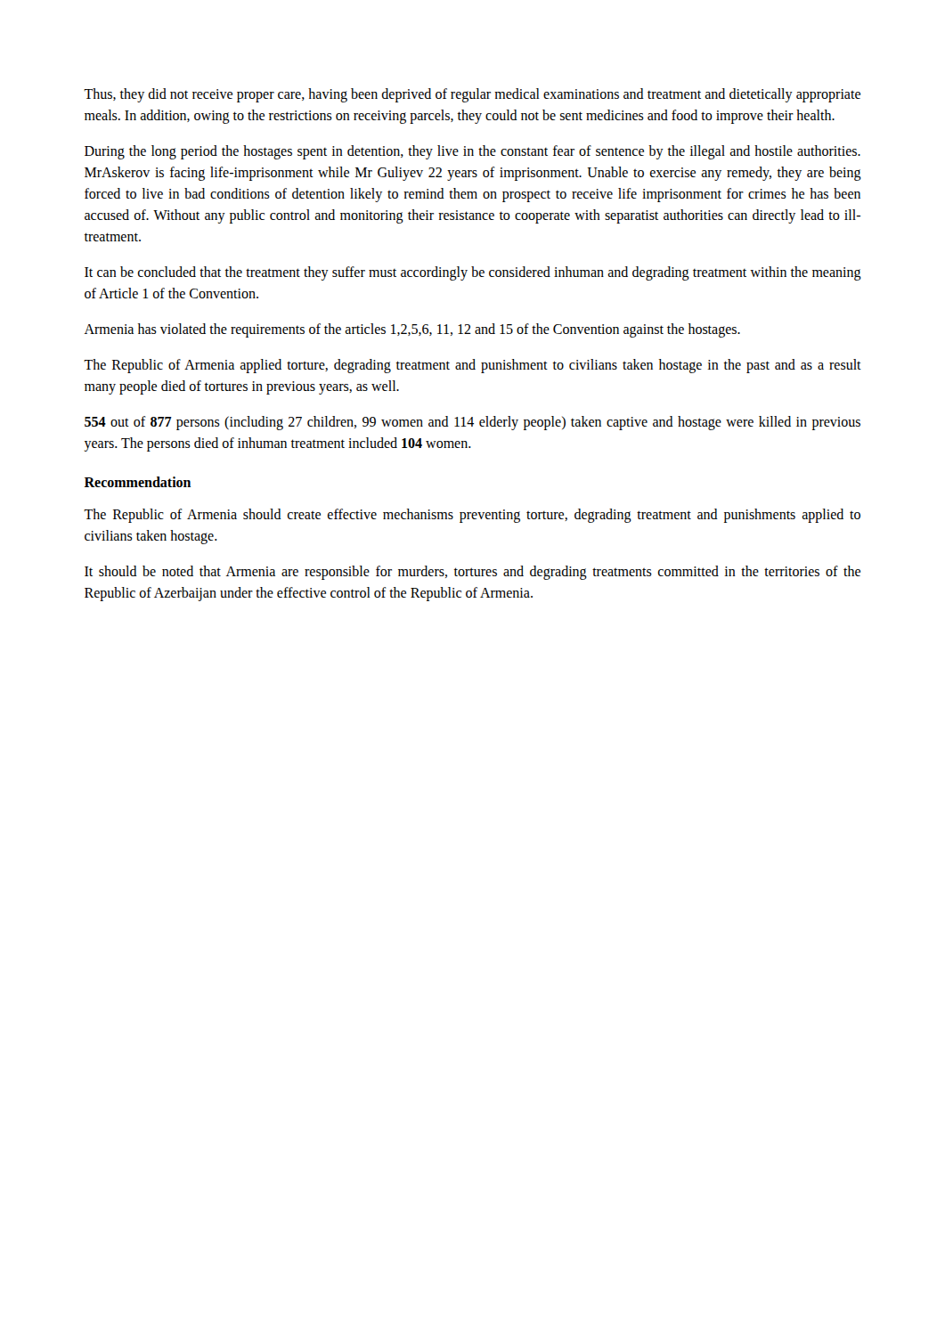Thus, they did not receive proper care, having been deprived of regular medical examinations and treatment and dietetically appropriate meals. In addition, owing to the restrictions on receiving parcels, they could not be sent medicines and food to improve their health.
During the long period the hostages spent in detention, they live in the constant fear of sentence by the illegal and hostile authorities. MrAskerov is facing life-imprisonment while Mr Guliyev 22 years of imprisonment. Unable to exercise any remedy, they are being forced to live in bad conditions of detention likely to remind them on prospect to receive life imprisonment for crimes he has been accused of. Without any public control and monitoring their resistance to cooperate with separatist authorities can directly lead to ill-treatment.
It can be concluded that the treatment they suffer must accordingly be considered inhuman and degrading treatment within the meaning of Article 1 of the Convention.
Armenia has violated the requirements of the articles 1,2,5,6, 11, 12 and 15 of the Convention against the hostages.
The Republic of Armenia applied torture, degrading treatment and punishment to civilians taken hostage in the past and as a result many people died of tortures in previous years, as well.
554 out of 877 persons (including 27 children, 99 women and 114 elderly people) taken captive and hostage were killed in previous years. The persons died of inhuman treatment included 104 women.
Recommendation
The Republic of Armenia should create effective mechanisms preventing torture, degrading treatment and punishments applied to civilians taken hostage.
It should be noted that Armenia are responsible for murders, tortures and degrading treatments committed in the territories of the Republic of Azerbaijan under the effective control of the Republic of Armenia.